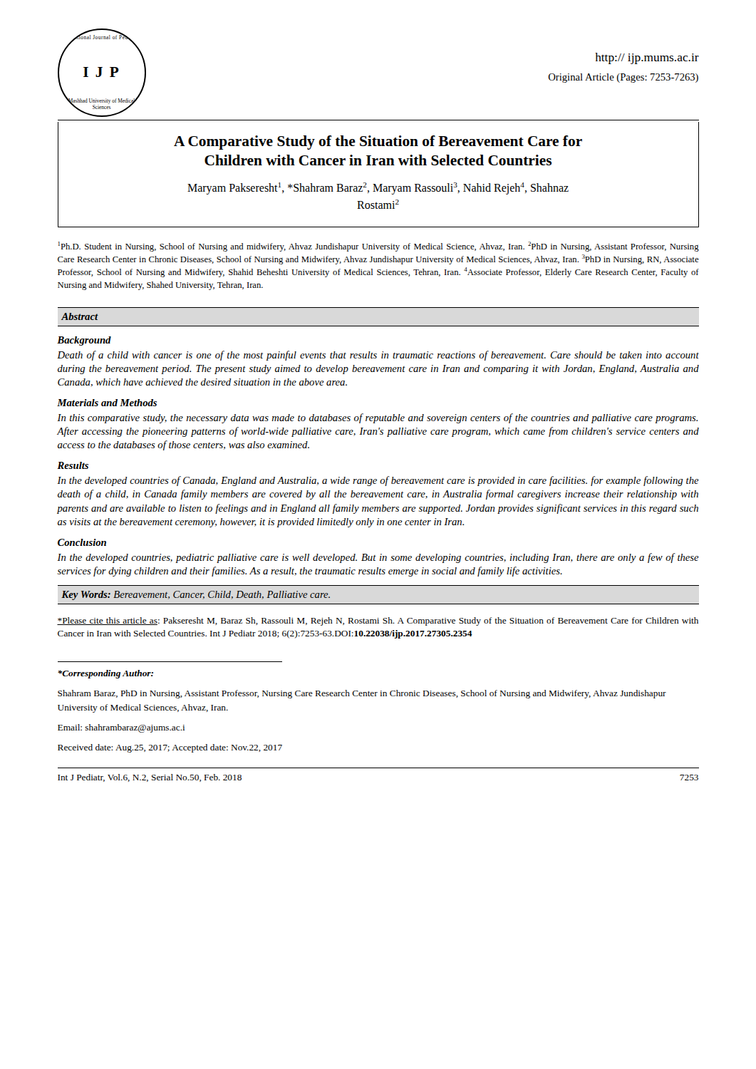International Journal of Pediatrics
I J P
Mashhad University of Medical Sciences
http:// ijp.mums.ac.ir
Original Article (Pages: 7253-7263)
A Comparative Study of the Situation of Bereavement Care for
Children with Cancer in Iran with Selected Countries
Maryam Pakseresht1, *Shahram Baraz2, Maryam Rassouli3, Nahid Rejeh4, Shahnaz
Rostami2
1Ph.D. Student in Nursing, School of Nursing and midwifery, Ahvaz Jundishapur University of Medical Science, Ahvaz, Iran. 2PhD in Nursing, Assistant Professor, Nursing Care Research Center in Chronic Diseases, School of Nursing and Midwifery, Ahvaz Jundishapur University of Medical Sciences, Ahvaz, Iran. 3PhD in Nursing, RN, Associate Professor, School of Nursing and Midwifery, Shahid Beheshti University of Medical Sciences, Tehran, Iran. 4Associate Professor, Elderly Care Research Center, Faculty of Nursing and Midwifery, Shahed University, Tehran, Iran.
Abstract
Background
Death of a child with cancer is one of the most painful events that results in traumatic reactions of bereavement. Care should be taken into account during the bereavement period. The present study aimed to develop bereavement care in Iran and comparing it with Jordan, England, Australia and Canada, which have achieved the desired situation in the above area.
Materials and Methods
In this comparative study, the necessary data was made to databases of reputable and sovereign centers of the countries and palliative care programs. After accessing the pioneering patterns of world-wide palliative care, Iran's palliative care program, which came from children's service centers and access to the databases of those centers, was also examined.
Results
In the developed countries of Canada, England and Australia, a wide range of bereavement care is provided in care facilities. for example following the death of a child, in Canada family members are covered by all the bereavement care, in Australia formal caregivers increase their relationship with parents and are available to listen to feelings and in England all family members are supported. Jordan provides significant services in this regard such as visits at the bereavement ceremony, however, it is provided limitedly only in one center in Iran.
Conclusion
In the developed countries, pediatric palliative care is well developed. But in some developing countries, including Iran, there are only a few of these services for dying children and their families. As a result, the traumatic results emerge in social and family life activities.
Key Words: Bereavement, Cancer, Child, Death, Palliative care.
*Please cite this article as: Pakseresht M, Baraz Sh, Rassouli M, Rejeh N, Rostami Sh. A Comparative Study of the Situation of Bereavement Care for Children with Cancer in Iran with Selected Countries. Int J Pediatr 2018; 6(2):7253-63.DOI:10.22038/ijp.2017.27305.2354
*Corresponding Author:
Shahram Baraz, PhD in Nursing, Assistant Professor, Nursing Care Research Center in Chronic Diseases, School of Nursing and Midwifery, Ahvaz Jundishapur University of Medical Sciences, Ahvaz, Iran.
Email: shahrambaraz@ajums.ac.i
Received date: Aug.25, 2017; Accepted date: Nov.22, 2017
Int J Pediatr, Vol.6, N.2, Serial No.50, Feb. 2018 7253